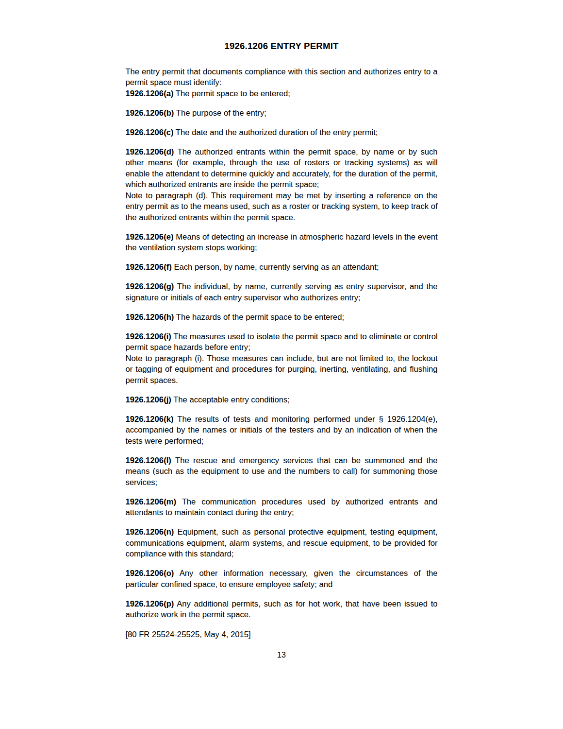1926.1206 ENTRY PERMIT
The entry permit that documents compliance with this section and authorizes entry to a permit space must identify:
1926.1206(a) The permit space to be entered;
1926.1206(b) The purpose of the entry;
1926.1206(c) The date and the authorized duration of the entry permit;
1926.1206(d) The authorized entrants within the permit space, by name or by such other means (for example, through the use of rosters or tracking systems) as will enable the attendant to determine quickly and accurately, for the duration of the permit, which authorized entrants are inside the permit space;
Note to paragraph (d). This requirement may be met by inserting a reference on the entry permit as to the means used, such as a roster or tracking system, to keep track of the authorized entrants within the permit space.
1926.1206(e) Means of detecting an increase in atmospheric hazard levels in the event the ventilation system stops working;
1926.1206(f) Each person, by name, currently serving as an attendant;
1926.1206(g) The individual, by name, currently serving as entry supervisor, and the signature or initials of each entry supervisor who authorizes entry;
1926.1206(h) The hazards of the permit space to be entered;
1926.1206(i) The measures used to isolate the permit space and to eliminate or control permit space hazards before entry;
Note to paragraph (i). Those measures can include, but are not limited to, the lockout or tagging of equipment and procedures for purging, inerting, ventilating, and flushing permit spaces.
1926.1206(j) The acceptable entry conditions;
1926.1206(k) The results of tests and monitoring performed under § 1926.1204(e), accompanied by the names or initials of the testers and by an indication of when the tests were performed;
1926.1206(l) The rescue and emergency services that can be summoned and the means (such as the equipment to use and the numbers to call) for summoning those services;
1926.1206(m) The communication procedures used by authorized entrants and attendants to maintain contact during the entry;
1926.1206(n) Equipment, such as personal protective equipment, testing equipment, communications equipment, alarm systems, and rescue equipment, to be provided for compliance with this standard;
1926.1206(o) Any other information necessary, given the circumstances of the particular confined space, to ensure employee safety; and
1926.1206(p) Any additional permits, such as for hot work, that have been issued to authorize work in the permit space.
[80 FR 25524-25525, May 4, 2015]
13